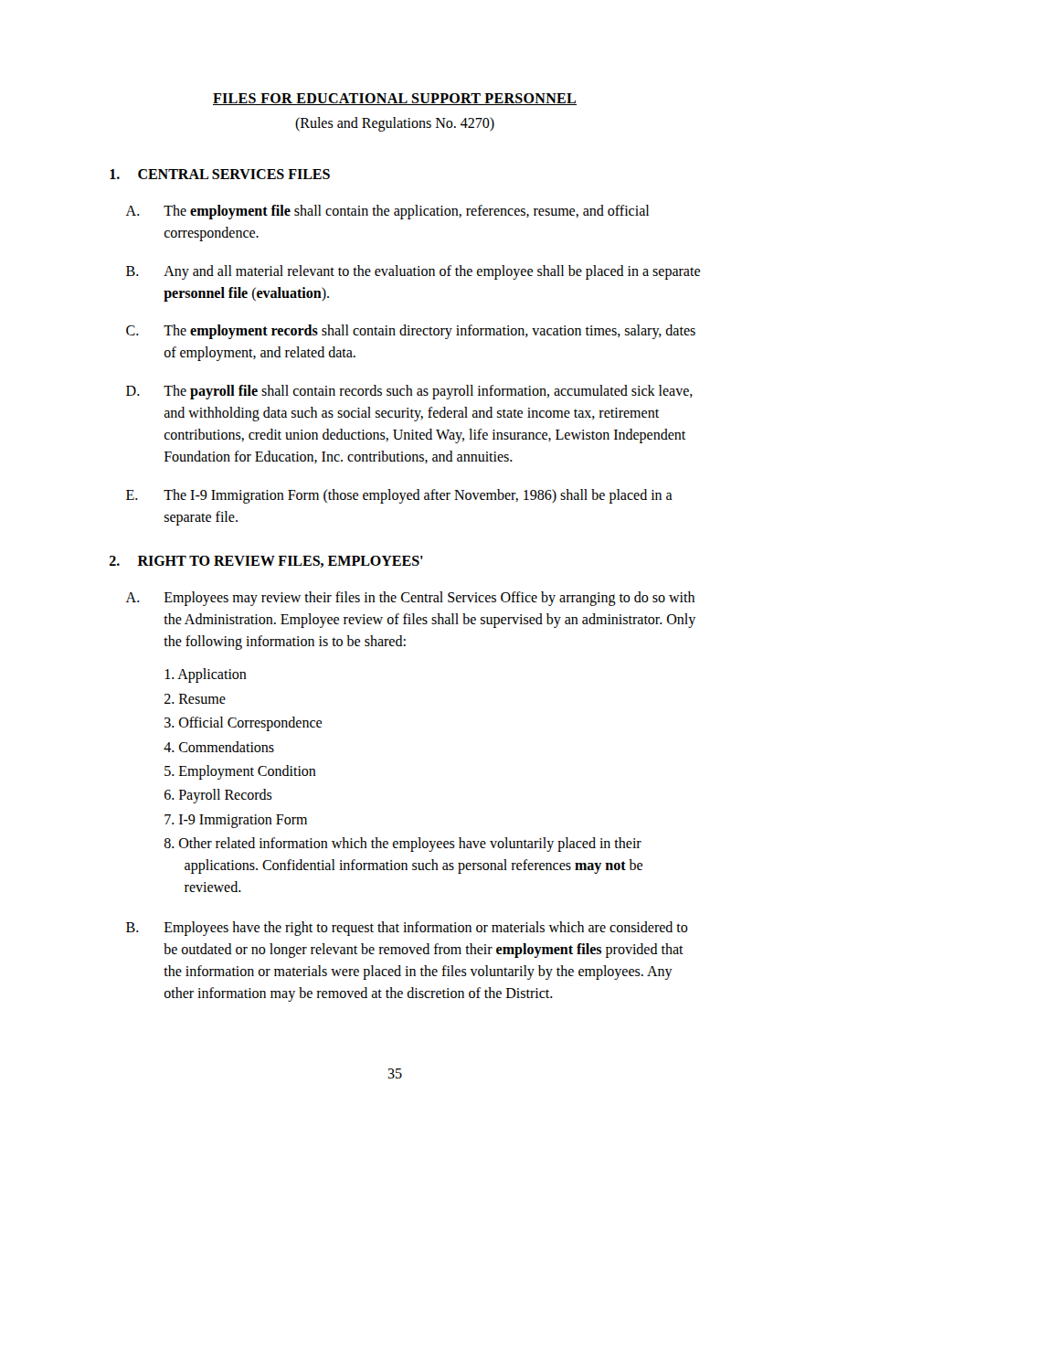FILES FOR EDUCATIONAL SUPPORT PERSONNEL
(Rules and Regulations No. 4270)
1.
CENTRAL SERVICES FILES
A.
The employment file shall contain the application, references, resume, and official correspondence.
B.
Any and all material relevant to the evaluation of the employee shall be placed in a separate personnel file (evaluation).
C.
The employment records shall contain directory information, vacation times, salary, dates of employment, and related data.
D.
The payroll file shall contain records such as payroll information, accumulated sick leave, and withholding data such as social security, federal and state income tax, retirement contributions, credit union deductions, United Way, life insurance, Lewiston Independent Foundation for Education, Inc. contributions, and annuities.
E.
The I-9 Immigration Form (those employed after November, 1986) shall be placed in a separate file.
2.
RIGHT TO REVIEW FILES, EMPLOYEES'
A.
Employees may review their files in the Central Services Office by arranging to do so with the Administration. Employee review of files shall be supervised by an administrator. Only the following information is to be shared:
1. Application
2. Resume
3. Official Correspondence
4. Commendations
5. Employment Condition
6. Payroll Records
7. I-9 Immigration Form
8. Other related information which the employees have voluntarily placed in their applications. Confidential information such as personal references may not be reviewed.
B.
Employees have the right to request that information or materials which are considered to be outdated or no longer relevant be removed from their employment files provided that the information or materials were placed in the files voluntarily by the employees. Any other information may be removed at the discretion of the District.
35